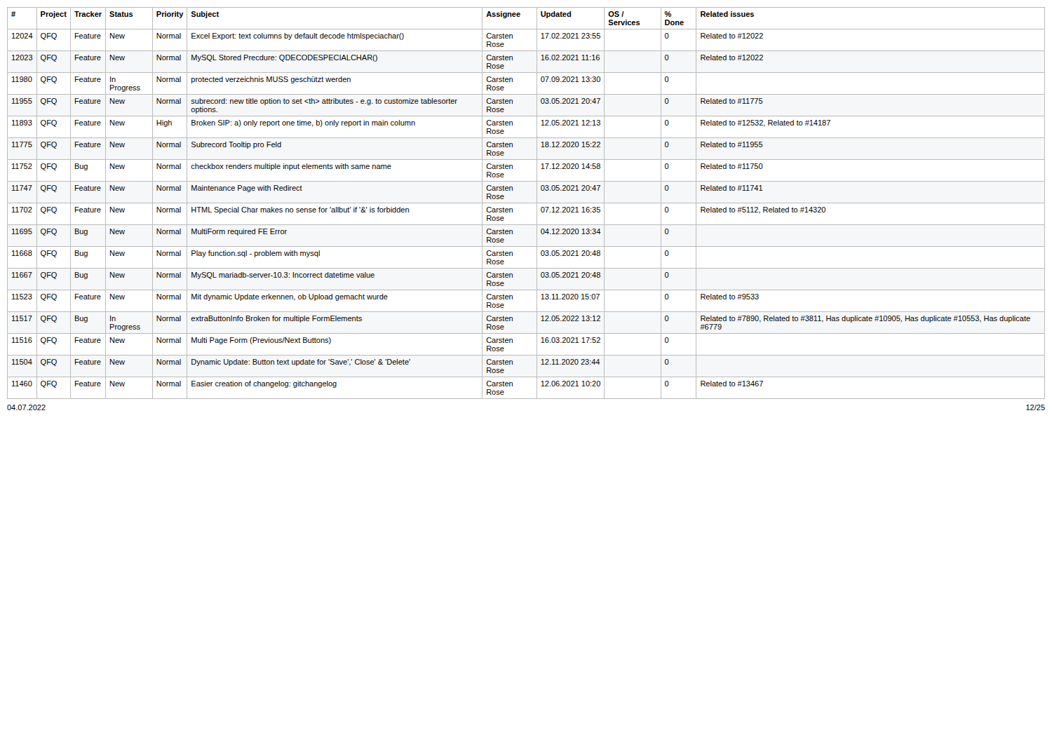| # | Project | Tracker | Status | Priority | Subject | Assignee | Updated | OS / Services | % Done | Related issues |
| --- | --- | --- | --- | --- | --- | --- | --- | --- | --- | --- |
| 12024 | QFQ | Feature | New | Normal | Excel Export: text columns by default decode htmlspeciachar() | Carsten Rose | 17.02.2021 23:55 | | 0 | Related to #12022 |
| 12023 | QFQ | Feature | New | Normal | MySQL Stored Precdure: QDECODESPECIALCHAR() | Carsten Rose | 16.02.2021 11:16 | | 0 | Related to #12022 |
| 11980 | QFQ | Feature | In Progress | Normal | protected verzeichnis MUSS geschützt werden | Carsten Rose | 07.09.2021 13:30 | | 0 | |
| 11955 | QFQ | Feature | New | Normal | subrecord: new title option to set <th> attributes - e.g. to customize tablesorter options. | Carsten Rose | 03.05.2021 20:47 | | 0 | Related to #11775 |
| 11893 | QFQ | Feature | New | High | Broken SIP: a) only report one time, b) only report in main column | Carsten Rose | 12.05.2021 12:13 | | 0 | Related to #12532, Related to #14187 |
| 11775 | QFQ | Feature | New | Normal | Subrecord Tooltip pro Feld | Carsten Rose | 18.12.2020 15:22 | | 0 | Related to #11955 |
| 11752 | QFQ | Bug | New | Normal | checkbox renders multiple input elements with same name | Carsten Rose | 17.12.2020 14:58 | | 0 | Related to #11750 |
| 11747 | QFQ | Feature | New | Normal | Maintenance Page with Redirect | Carsten Rose | 03.05.2021 20:47 | | 0 | Related to #11741 |
| 11702 | QFQ | Feature | New | Normal | HTML Special Char makes no sense for 'allbut' if '&' is forbidden | Carsten Rose | 07.12.2021 16:35 | | 0 | Related to #5112, Related to #14320 |
| 11695 | QFQ | Bug | New | Normal | MultiForm required FE Error | Carsten Rose | 04.12.2020 13:34 | | 0 | |
| 11668 | QFQ | Bug | New | Normal | Play function.sql - problem with mysql | Carsten Rose | 03.05.2021 20:48 | | 0 | |
| 11667 | QFQ | Bug | New | Normal | MySQL mariadb-server-10.3: Incorrect datetime value | Carsten Rose | 03.05.2021 20:48 | | 0 | |
| 11523 | QFQ | Feature | New | Normal | Mit dynamic Update erkennen, ob Upload gemacht wurde | Carsten Rose | 13.11.2020 15:07 | | 0 | Related to #9533 |
| 11517 | QFQ | Bug | In Progress | Normal | extraButtonInfo Broken for multiple FormElements | Carsten Rose | 12.05.2022 13:12 | | 0 | Related to #7890, Related to #3811, Has duplicate #10905, Has duplicate #10553, Has duplicate #6779 |
| 11516 | QFQ | Feature | New | Normal | Multi Page Form (Previous/Next Buttons) | Carsten Rose | 16.03.2021 17:52 | | 0 | |
| 11504 | QFQ | Feature | New | Normal | Dynamic Update: Button text update for 'Save',' Close' & 'Delete' | Carsten Rose | 12.11.2020 23:44 | | 0 | |
| 11460 | QFQ | Feature | New | Normal | Easier creation of changelog: gitchangelog | Carsten Rose | 12.06.2021 10:20 | | 0 | Related to #13467 |
04.07.2022 12/25